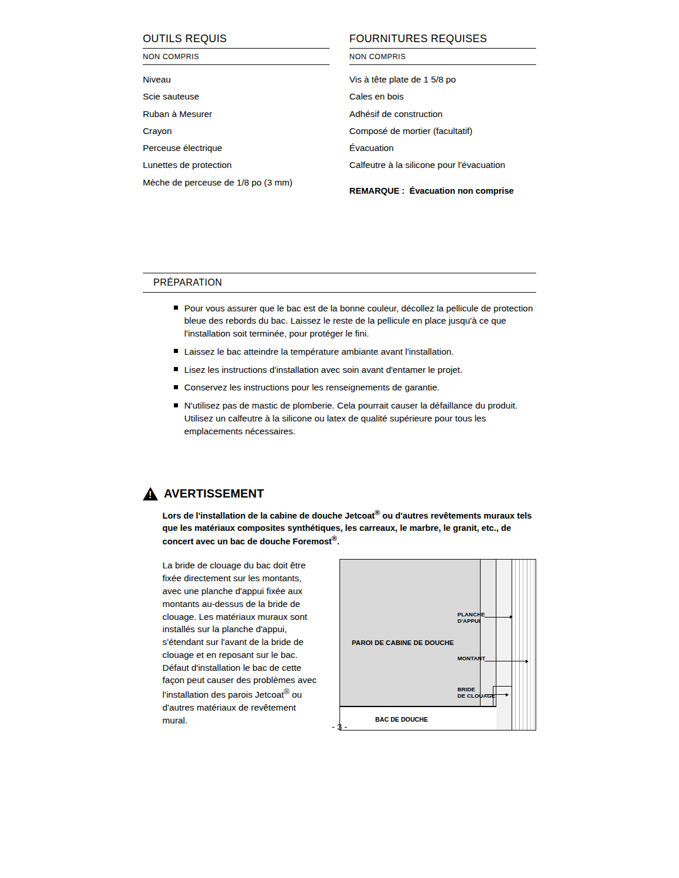OUTILS REQUIS
NON COMPRIS
Niveau
Scie sauteuse
Ruban à Mesurer
Crayon
Perceuse électrique
Lunettes de protection
Mèche de perceuse de 1/8 po (3 mm)
FOURNITURES REQUISES
NON COMPRIS
Vis à tête plate de 1 5/8 po
Cales en bois
Adhésif de construction
Composé de mortier (facultatif)
Évacuation
Calfeutre à la silicone pour l'évacuation
REMARQUE : Évacuation non comprise
PRÉPARATION
Pour vous assurer que le bac est de la bonne couleur, décollez la pellicule de protection bleue des rebords du bac. Laissez le reste de la pellicule en place jusqu'à ce que l'installation soit terminée, pour protéger le fini.
Laissez le bac atteindre la température ambiante avant l'installation.
Lisez les instructions d'installation avec soin avant d'entamer le projet.
Conservez les instructions pour les renseignements de garantie.
N'utilisez pas de mastic de plomberie. Cela pourrait causer la défaillance du produit. Utilisez un calfeutre à la silicone ou latex de qualité supérieure pour tous les emplacements nécessaires.
AVERTISSEMENT
Lors de l'installation de la cabine de douche Jetcoat® ou d'autres revêtements muraux tels que les matériaux composites synthétiques, les carreaux, le marbre, le granit, etc., de concert avec un bac de douche Foremost®.
La bride de clouage du bac doit être fixée directement sur les montants, avec une planche d'appui fixée aux montants au-dessus de la bride de clouage. Les matériaux muraux sont installés sur la planche d'appui, s'étendant sur l'avant de la bride de clouage et en reposant sur le bac. Défaut d'installation le bac de cette façon peut causer des problèmes avec l'installation des parois Jetcoat® ou d'autres matériaux de revêtement mural.
PAROI DE CABINE DE DOUCHE
BAC DE DOUCHE
PLANCHE
D'APPUI
MONTANT
BRIDE
DE CLOUAGE
- 3 -